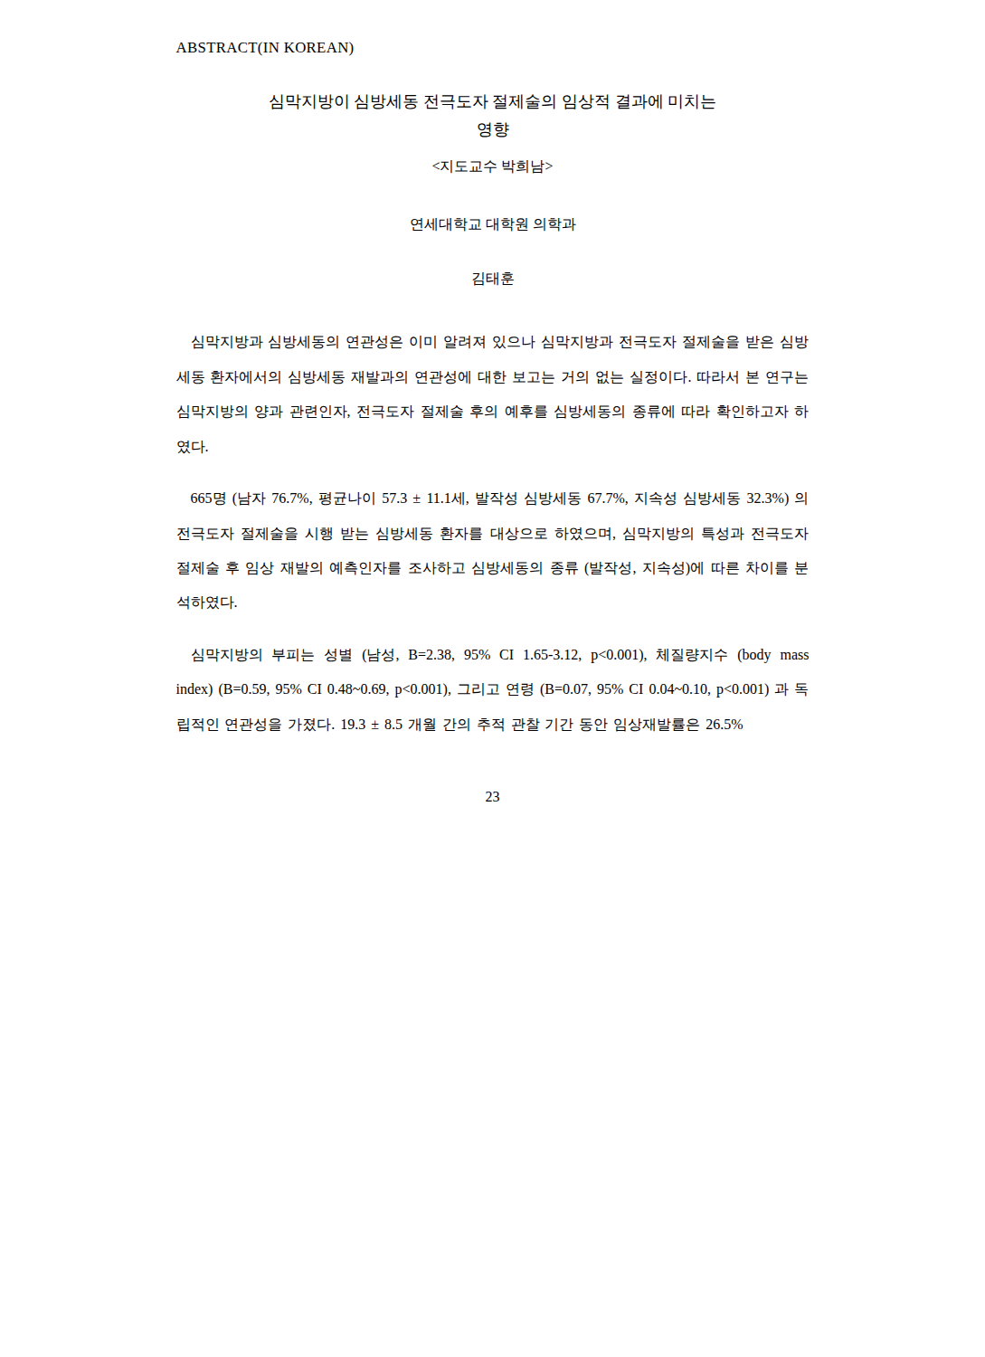ABSTRACT(IN KOREAN)
심막지방이 심방세동 전극도자 절제술의 임상적 결과에 미치는
영향
<지도교수 박희남>
연세대학교 대학원 의학과
김태훈
심막지방과 심방세동의 연관성은 이미 알려져 있으나 심막지방과 전극도자 절제술을 받은 심방세동 환자에서의 심방세동 재발과의 연관성에 대한 보고는 거의 없는 실정이다. 따라서 본 연구는 심막지방의 양과 관련인자, 전극도자 절제술 후의 예후를 심방세동의 종류에 따라 확인하고자 하였다.
665명 (남자 76.7%, 평균나이 57.3 ± 11.1세, 발작성 심방세동 67.7%, 지속성 심방세동 32.3%) 의 전극도자 절제술을 시행 받는 심방세동 환자를 대상으로 하였으며, 심막지방의 특성과 전극도자 절제술 후 임상 재발의 예측인자를 조사하고 심방세동의 종류 (발작성, 지속성)에 따른 차이를 분석하였다.
심막지방의 부피는 성별 (남성, B=2.38, 95% CI 1.65-3.12, p<0.001), 체질량지수 (body mass index) (B=0.59, 95% CI 0.48~0.69, p<0.001), 그리고 연령 (B=0.07, 95% CI 0.04~0.10, p<0.001) 과 독립적인 연관성을 가졌다. 19.3 ± 8.5 개월 간의 추적 관찰 기간 동안 임상재발률은 26.5%
23